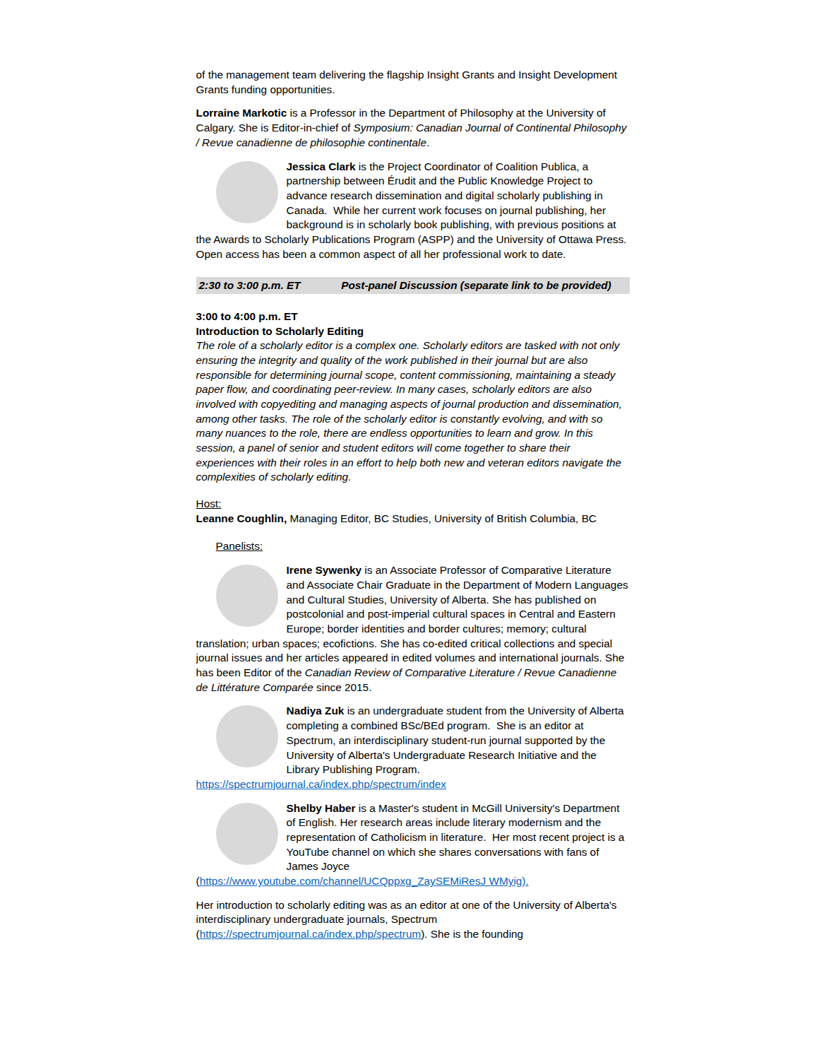of the management team delivering the flagship Insight Grants and Insight Development Grants funding opportunities.
Lorraine Markotic is a Professor in the Department of Philosophy at the University of Calgary. She is Editor-in-chief of Symposium: Canadian Journal of Continental Philosophy / Revue canadienne de philosophie continentale.
Jessica Clark is the Project Coordinator of Coalition Publica, a partnership between Érudit and the Public Knowledge Project to advance research dissemination and digital scholarly publishing in Canada. While her current work focuses on journal publishing, her background is in scholarly book publishing, with previous positions at the Awards to Scholarly Publications Program (ASPP) and the University of Ottawa Press. Open access has been a common aspect of all her professional work to date.
2:30 to 3:00 p.m. ETPost-panel Discussion (separate link to be provided)
3:00 to 4:00 p.m. ET
Introduction to Scholarly Editing
The role of a scholarly editor is a complex one. Scholarly editors are tasked with not only ensuring the integrity and quality of the work published in their journal but are also responsible for determining journal scope, content commissioning, maintaining a steady paper flow, and coordinating peer-review. In many cases, scholarly editors are also involved with copyediting and managing aspects of journal production and dissemination, among other tasks. The role of the scholarly editor is constantly evolving, and with so many nuances to the role, there are endless opportunities to learn and grow. In this session, a panel of senior and student editors will come together to share their experiences with their roles in an effort to help both new and veteran editors navigate the complexities of scholarly editing.
Host:
Leanne Coughlin, Managing Editor, BC Studies, University of British Columbia, BC
Panelists:
Irene Sywenky is an Associate Professor of Comparative Literature and Associate Chair Graduate in the Department of Modern Languages and Cultural Studies, University of Alberta. She has published on postcolonial and post-imperial cultural spaces in Central and Eastern Europe; border identities and border cultures; memory; cultural translation; urban spaces; ecofictions. She has co-edited critical collections and special journal issues and her articles appeared in edited volumes and international journals. She has been Editor of the Canadian Review of Comparative Literature / Revue Canadienne de Littérature Comparée since 2015.
Nadiya Zuk is an undergraduate student from the University of Alberta completing a combined BSc/BEd program. She is an editor at Spectrum, an interdisciplinary student-run journal supported by the University of Alberta's Undergraduate Research Initiative and the Library Publishing Program. https://spectrumjournal.ca/index.php/spectrum/index
Shelby Haber is a Master's student in McGill University's Department of English. Her research areas include literary modernism and the representation of Catholicism in literature. Her most recent project is a YouTube channel on which she shares conversations with fans of James Joyce (https://www.youtube.com/channel/UCQppxg_ZaySEMiResJ WMyig).
Her introduction to scholarly editing was as an editor at one of the University of Alberta's interdisciplinary undergraduate journals, Spectrum (https://spectrumjournal.ca/index.php/spectrum). She is the founding